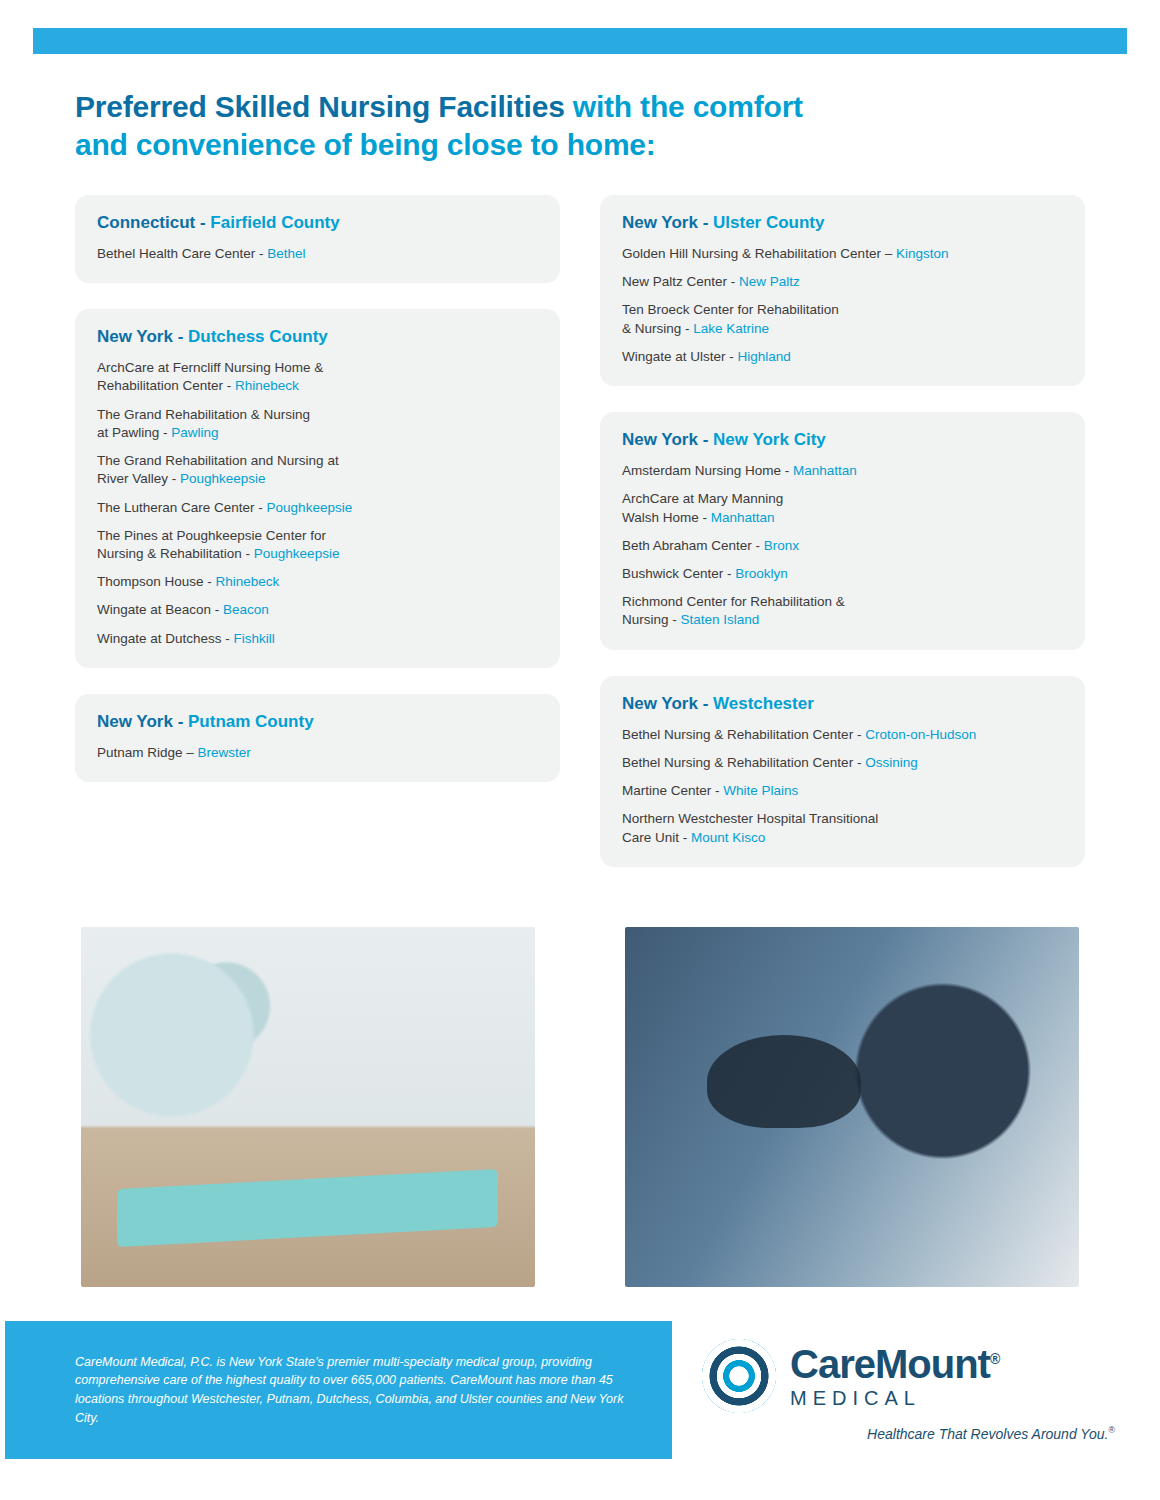Preferred Skilled Nursing Facilities with the comfort
and convenience of being close to home:
Connecticut - Fairfield County
Bethel Health Care Center - Bethel
New York - Dutchess County
ArchCare at Ferncliff Nursing Home &
Rehabilitation Center - Rhinebeck
The Grand Rehabilitation & Nursing
at Pawling - Pawling
The Grand Rehabilitation and Nursing at
River Valley - Poughkeepsie
The Lutheran Care Center - Poughkeepsie
The Pines at Poughkeepsie Center for
Nursing & Rehabilitation - Poughkeepsie
Thompson House - Rhinebeck
Wingate at Beacon - Beacon
Wingate at Dutchess - Fishkill
New York - Putnam County
Putnam Ridge – Brewster
New York - Ulster County
Golden Hill Nursing & Rehabilitation Center – Kingston
New Paltz Center - New Paltz
Ten Broeck Center for Rehabilitation
& Nursing - Lake Katrine
Wingate at Ulster - Highland
New York - New York City
Amsterdam Nursing Home - Manhattan
ArchCare at Mary Manning
Walsh Home - Manhattan
Beth Abraham Center - Bronx
Bushwick Center - Brooklyn
Richmond Center for Rehabilitation &
Nursing - Staten Island
New York - Westchester
Bethel Nursing & Rehabilitation Center - Croton-on-Hudson
Bethel Nursing & Rehabilitation Center - Ossining
Martine Center - White Plains
Northern Westchester Hospital Transitional
Care Unit - Mount Kisco
CareMount Medical, P.C. is New York State’s premier multi-specialty medical group, providing comprehensive care of the highest quality to over 665,000 patients. CareMount has more than 45 locations throughout Westchester, Putnam, Dutchess, Columbia, and Ulster counties and New York City.
Care Mount® MEDICAL
Healthcare That Revolves Around You.®